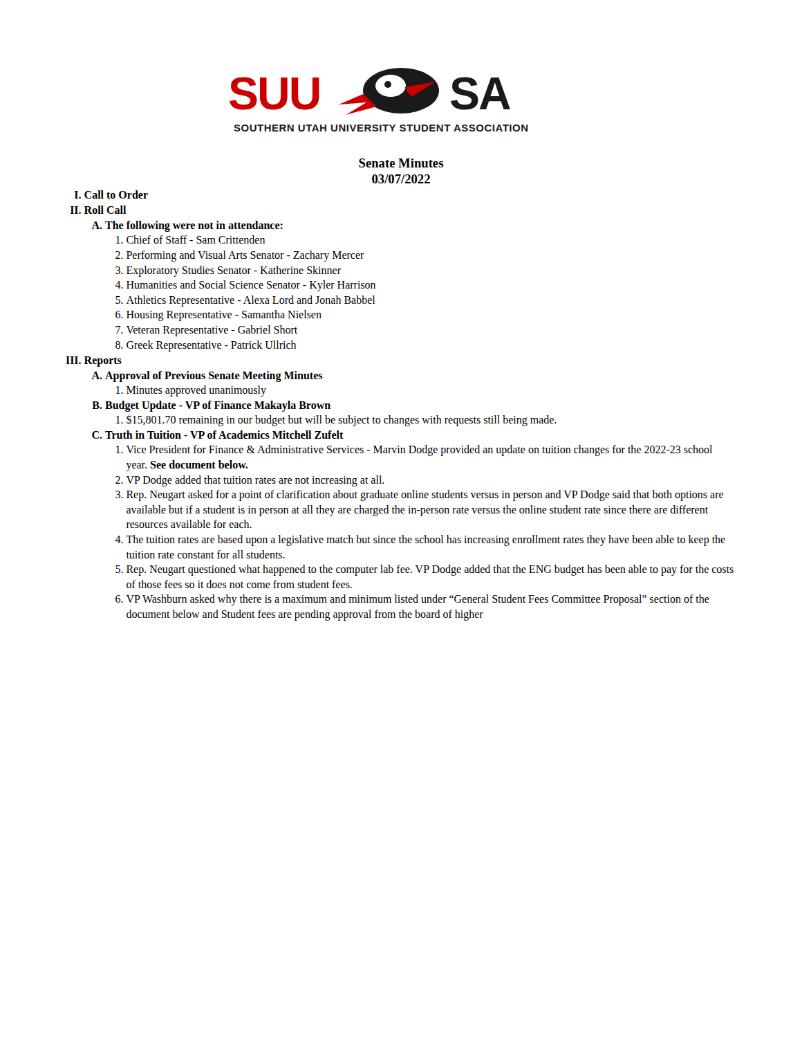SUU SA SOUTHERN UTAH UNIVERSITY STUDENT ASSOCIATION
Senate Minutes03/07/2022
Call to Order
Roll Call
The following were not in attendance:
Chief of Staff - Sam Crittenden
Performing and Visual Arts Senator - Zachary Mercer
Exploratory Studies Senator - Katherine Skinner
Humanities and Social Science Senator - Kyler Harrison
Athletics Representative - Alexa Lord and Jonah Babbel
Housing Representative - Samantha Nielsen
Veteran Representative - Gabriel Short
Greek Representative - Patrick Ullrich
Reports
Approval of Previous Senate Meeting Minutes
Minutes approved unanimously
Budget Update - VP of Finance Makayla Brown
$15,801.70 remaining in our budget but will be subject to changes with requests still being made.
Truth in Tuition - VP of Academics Mitchell Zufelt
Vice President for Finance & Administrative Services - Marvin Dodge provided an update on tuition changes for the 2022-23 school year. See document below.
VP Dodge added that tuition rates are not increasing at all.
Rep. Neugart asked for a point of clarification about graduate online students versus in person and VP Dodge said that both options are available but if a student is in person at all they are charged the in-person rate versus the online student rate since there are different resources available for each.
The tuition rates are based upon a legislative match but since the school has increasing enrollment rates they have been able to keep the tuition rate constant for all students.
Rep. Neugart questioned what happened to the computer lab fee. VP Dodge added that the ENG budget has been able to pay for the costs of those fees so it does not come from student fees.
VP Washburn asked why there is a maximum and minimum listed under “General Student Fees Committee Proposal” section of the document below and Student fees are pending approval from the board of higher